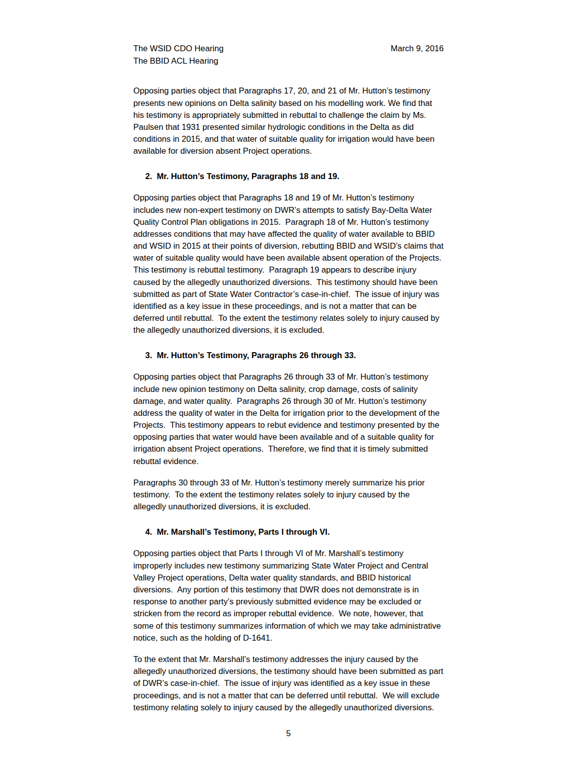The WSID CDO Hearing
The BBID ACL Hearing
March 9, 2016
Opposing parties object that Paragraphs 17, 20, and 21 of Mr. Hutton’s testimony presents new opinions on Delta salinity based on his modelling work. We find that his testimony is appropriately submitted in rebuttal to challenge the claim by Ms. Paulsen that 1931 presented similar hydrologic conditions in the Delta as did conditions in 2015, and that water of suitable quality for irrigation would have been available for diversion absent Project operations.
2. Mr. Hutton’s Testimony, Paragraphs 18 and 19.
Opposing parties object that Paragraphs 18 and 19 of Mr. Hutton’s testimony includes new non-expert testimony on DWR’s attempts to satisfy Bay-Delta Water Quality Control Plan obligations in 2015. Paragraph 18 of Mr. Hutton’s testimony addresses conditions that may have affected the quality of water available to BBID and WSID in 2015 at their points of diversion, rebutting BBID and WSID’s claims that water of suitable quality would have been available absent operation of the Projects. This testimony is rebuttal testimony. Paragraph 19 appears to describe injury caused by the allegedly unauthorized diversions. This testimony should have been submitted as part of State Water Contractor’s case-in-chief. The issue of injury was identified as a key issue in these proceedings, and is not a matter that can be deferred until rebuttal. To the extent the testimony relates solely to injury caused by the allegedly unauthorized diversions, it is excluded.
3. Mr. Hutton’s Testimony, Paragraphs 26 through 33.
Opposing parties object that Paragraphs 26 through 33 of Mr. Hutton’s testimony include new opinion testimony on Delta salinity, crop damage, costs of salinity damage, and water quality. Paragraphs 26 through 30 of Mr. Hutton’s testimony address the quality of water in the Delta for irrigation prior to the development of the Projects. This testimony appears to rebut evidence and testimony presented by the opposing parties that water would have been available and of a suitable quality for irrigation absent Project operations. Therefore, we find that it is timely submitted rebuttal evidence.
Paragraphs 30 through 33 of Mr. Hutton’s testimony merely summarize his prior testimony. To the extent the testimony relates solely to injury caused by the allegedly unauthorized diversions, it is excluded.
4. Mr. Marshall’s Testimony, Parts I through VI.
Opposing parties object that Parts I through VI of Mr. Marshall’s testimony improperly includes new testimony summarizing State Water Project and Central Valley Project operations, Delta water quality standards, and BBID historical diversions. Any portion of this testimony that DWR does not demonstrate is in response to another party’s previously submitted evidence may be excluded or stricken from the record as improper rebuttal evidence. We note, however, that some of this testimony summarizes information of which we may take administrative notice, such as the holding of D-1641.
To the extent that Mr. Marshall’s testimony addresses the injury caused by the allegedly unauthorized diversions, the testimony should have been submitted as part of DWR’s case-in-chief. The issue of injury was identified as a key issue in these proceedings, and is not a matter that can be deferred until rebuttal. We will exclude testimony relating solely to injury caused by the allegedly unauthorized diversions.
5